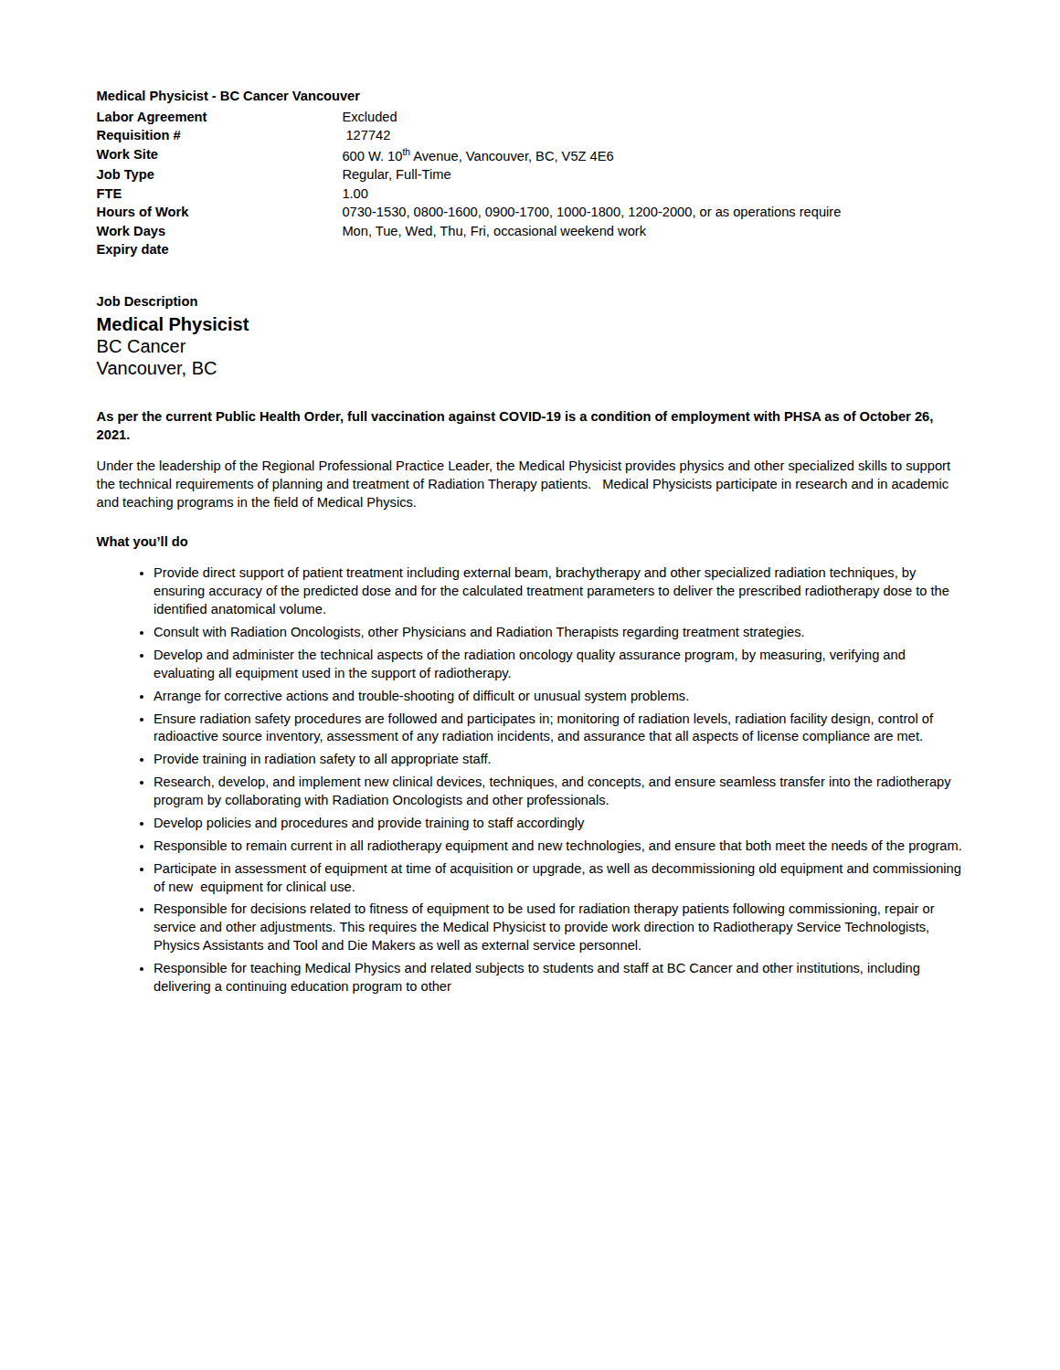Medical Physicist - BC Cancer Vancouver
| Labor Agreement | Excluded |
| Requisition # | 127742 |
| Work Site | 600 W. 10 th Avenue, Vancouver, BC, V5Z 4E6 |
| Job Type | Regular, Full-Time |
| FTE | 1.00 |
| Hours of Work | 0730-1530, 0800-1600, 0900-1700, 1000-1800, 1200-2000, or as operations require |
| Work Days | Mon, Tue, Wed, Thu, Fri, occasional weekend work |
| Expiry date | |
Job Description
Medical Physicist
BC Cancer
Vancouver, BC
As per the current Public Health Order, full vaccination against COVID-19 is a condition of employment with PHSA as of October 26, 2021.
Under the leadership of the Regional Professional Practice Leader, the Medical Physicist provides physics and other specialized skills to support the technical requirements of planning and treatment of Radiation Therapy patients. Medical Physicists participate in research and in academic and teaching programs in the field of Medical Physics.
What you’ll do
Provide direct support of patient treatment including external beam, brachytherapy and other specialized radiation techniques, by ensuring accuracy of the predicted dose and for the calculated treatment parameters to deliver the prescribed radiotherapy dose to the identified anatomical volume.
Consult with Radiation Oncologists, other Physicians and Radiation Therapists regarding treatment strategies.
Develop and administer the technical aspects of the radiation oncology quality assurance program, by measuring, verifying and evaluating all equipment used in the support of radiotherapy.
Arrange for corrective actions and trouble-shooting of difficult or unusual system problems.
Ensure radiation safety procedures are followed and participates in; monitoring of radiation levels, radiation facility design, control of radioactive source inventory, assessment of any radiation incidents, and assurance that all aspects of license compliance are met.
Provide training in radiation safety to all appropriate staff.
Research, develop, and implement new clinical devices, techniques, and concepts, and ensure seamless transfer into the radiotherapy program by collaborating with Radiation Oncologists and other professionals.
Develop policies and procedures and provide training to staff accordingly
Responsible to remain current in all radiotherapy equipment and new technologies, and ensure that both meet the needs of the program.
Participate in assessment of equipment at time of acquisition or upgrade, as well as decommissioning old equipment and commissioning of new equipment for clinical use.
Responsible for decisions related to fitness of equipment to be used for radiation therapy patients following commissioning, repair or service and other adjustments. This requires the Medical Physicist to provide work direction to Radiotherapy Service Technologists, Physics Assistants and Tool and Die Makers as well as external service personnel.
Responsible for teaching Medical Physics and related subjects to students and staff at BC Cancer and other institutions, including delivering a continuing education program to other